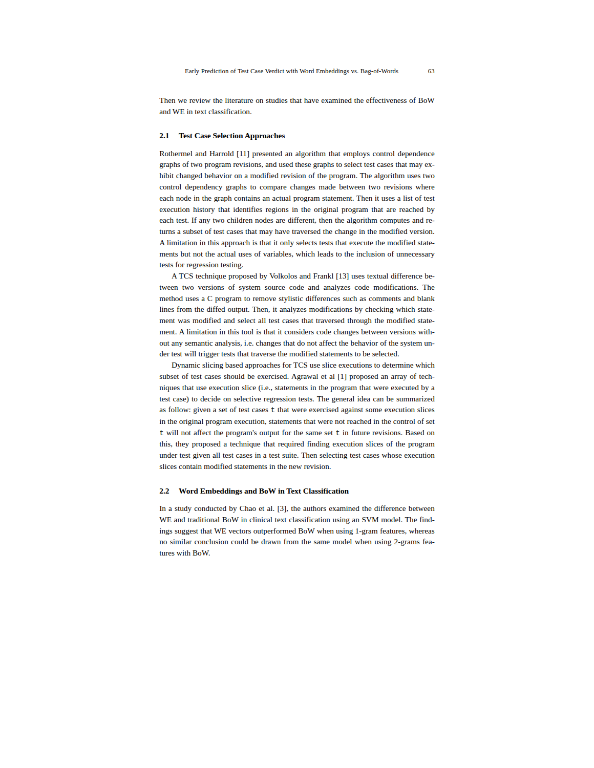Early Prediction of Test Case Verdict with Word Embeddings vs. Bag-of-Words 63
Then we review the literature on studies that have examined the effectiveness of BoW and WE in text classification.
2.1 Test Case Selection Approaches
Rothermel and Harrold [11] presented an algorithm that employs control dependence graphs of two program revisions, and used these graphs to select test cases that may exhibit changed behavior on a modified revision of the program. The algorithm uses two control dependency graphs to compare changes made between two revisions where each node in the graph contains an actual program statement. Then it uses a list of test execution history that identifies regions in the original program that are reached by each test. If any two children nodes are different, then the algorithm computes and returns a subset of test cases that may have traversed the change in the modified version. A limitation in this approach is that it only selects tests that execute the modified statements but not the actual uses of variables, which leads to the inclusion of unnecessary tests for regression testing.
A TCS technique proposed by Volkolos and Frankl [13] uses textual difference between two versions of system source code and analyzes code modifications. The method uses a C program to remove stylistic differences such as comments and blank lines from the diffed output. Then, it analyzes modifications by checking which statement was modified and select all test cases that traversed through the modified statement. A limitation in this tool is that it considers code changes between versions without any semantic analysis, i.e. changes that do not affect the behavior of the system under test will trigger tests that traverse the modified statements to be selected.
Dynamic slicing based approaches for TCS use slice executions to determine which subset of test cases should be exercised. Agrawal et al [1] proposed an array of techniques that use execution slice (i.e., statements in the program that were executed by a test case) to decide on selective regression tests. The general idea can be summarized as follow: given a set of test cases t that were exercised against some execution slices in the original program execution, statements that were not reached in the control of set t will not affect the program's output for the same set t in future revisions. Based on this, they proposed a technique that required finding execution slices of the program under test given all test cases in a test suite. Then selecting test cases whose execution slices contain modified statements in the new revision.
2.2 Word Embeddings and BoW in Text Classification
In a study conducted by Chao et al. [3], the authors examined the difference between WE and traditional BoW in clinical text classification using an SVM model. The findings suggest that WE vectors outperformed BoW when using 1-gram features, whereas no similar conclusion could be drawn from the same model when using 2-grams features with BoW.